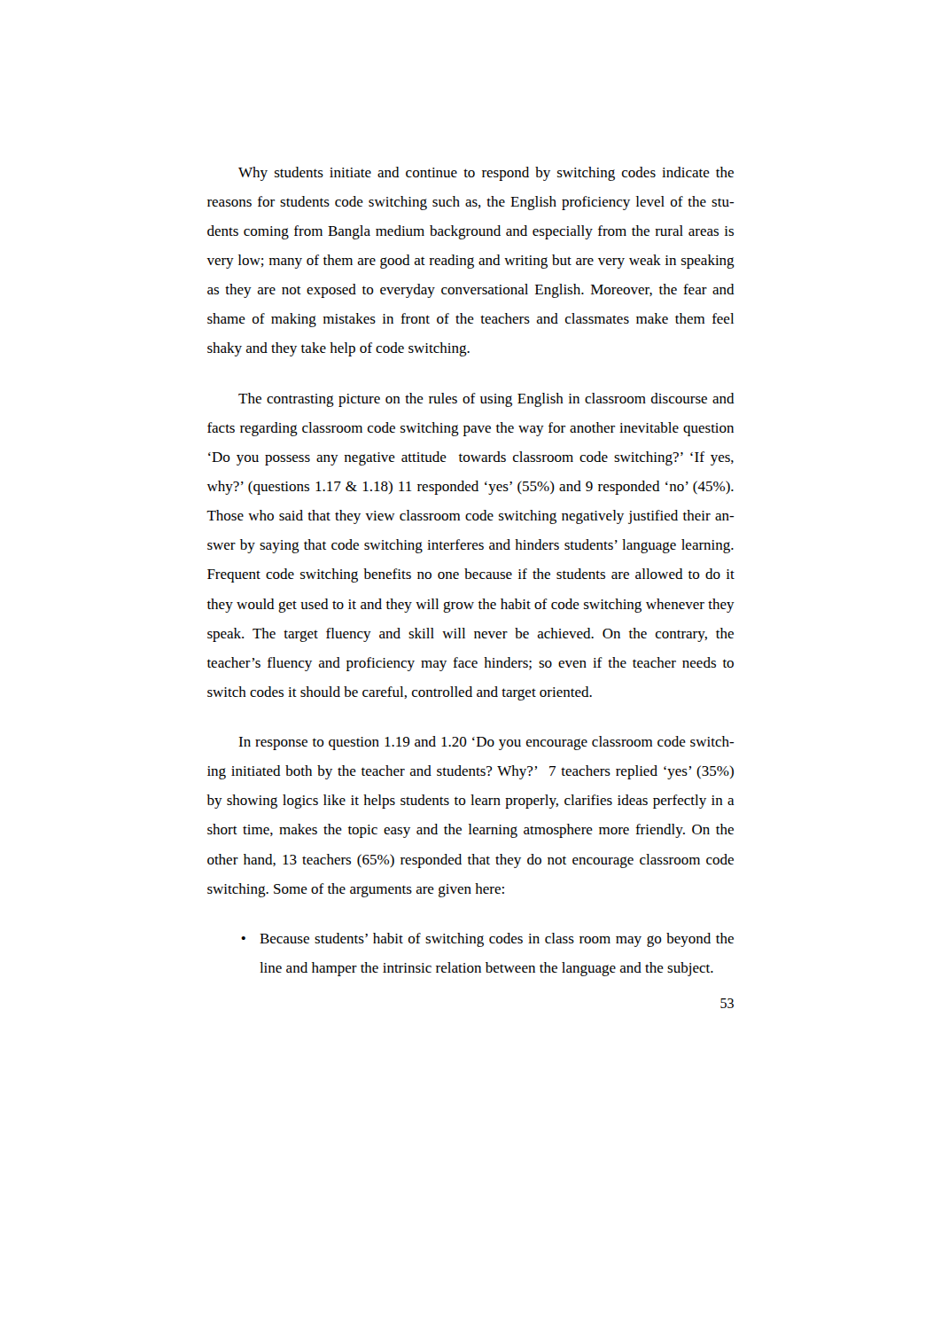Why students initiate and continue to respond by switching codes indicate the reasons for students code switching such as, the English proficiency level of the students coming from Bangla medium background and especially from the rural areas is very low; many of them are good at reading and writing but are very weak in speaking as they are not exposed to everyday conversational English. Moreover, the fear and shame of making mistakes in front of the teachers and classmates make them feel shaky and they take help of code switching.
The contrasting picture on the rules of using English in classroom discourse and facts regarding classroom code switching pave the way for another inevitable question ‘Do you possess any negative attitude towards classroom code switching?’ ‘If yes, why?’ (questions 1.17 & 1.18) 11 responded ‘yes’ (55%) and 9 responded ‘no’ (45%). Those who said that they view classroom code switching negatively justified their answer by saying that code switching interferes and hinders students’ language learning. Frequent code switching benefits no one because if the students are allowed to do it they would get used to it and they will grow the habit of code switching whenever they speak. The target fluency and skill will never be achieved. On the contrary, the teacher’s fluency and proficiency may face hinders; so even if the teacher needs to switch codes it should be careful, controlled and target oriented.
In response to question 1.19 and 1.20 ‘Do you encourage classroom code switching initiated both by the teacher and students? Why?’ 7 teachers replied ‘yes’ (35%) by showing logics like it helps students to learn properly, clarifies ideas perfectly in a short time, makes the topic easy and the learning atmosphere more friendly. On the other hand, 13 teachers (65%) responded that they do not encourage classroom code switching. Some of the arguments are given here:
Because students’ habit of switching codes in class room may go beyond the line and hamper the intrinsic relation between the language and the subject.
53